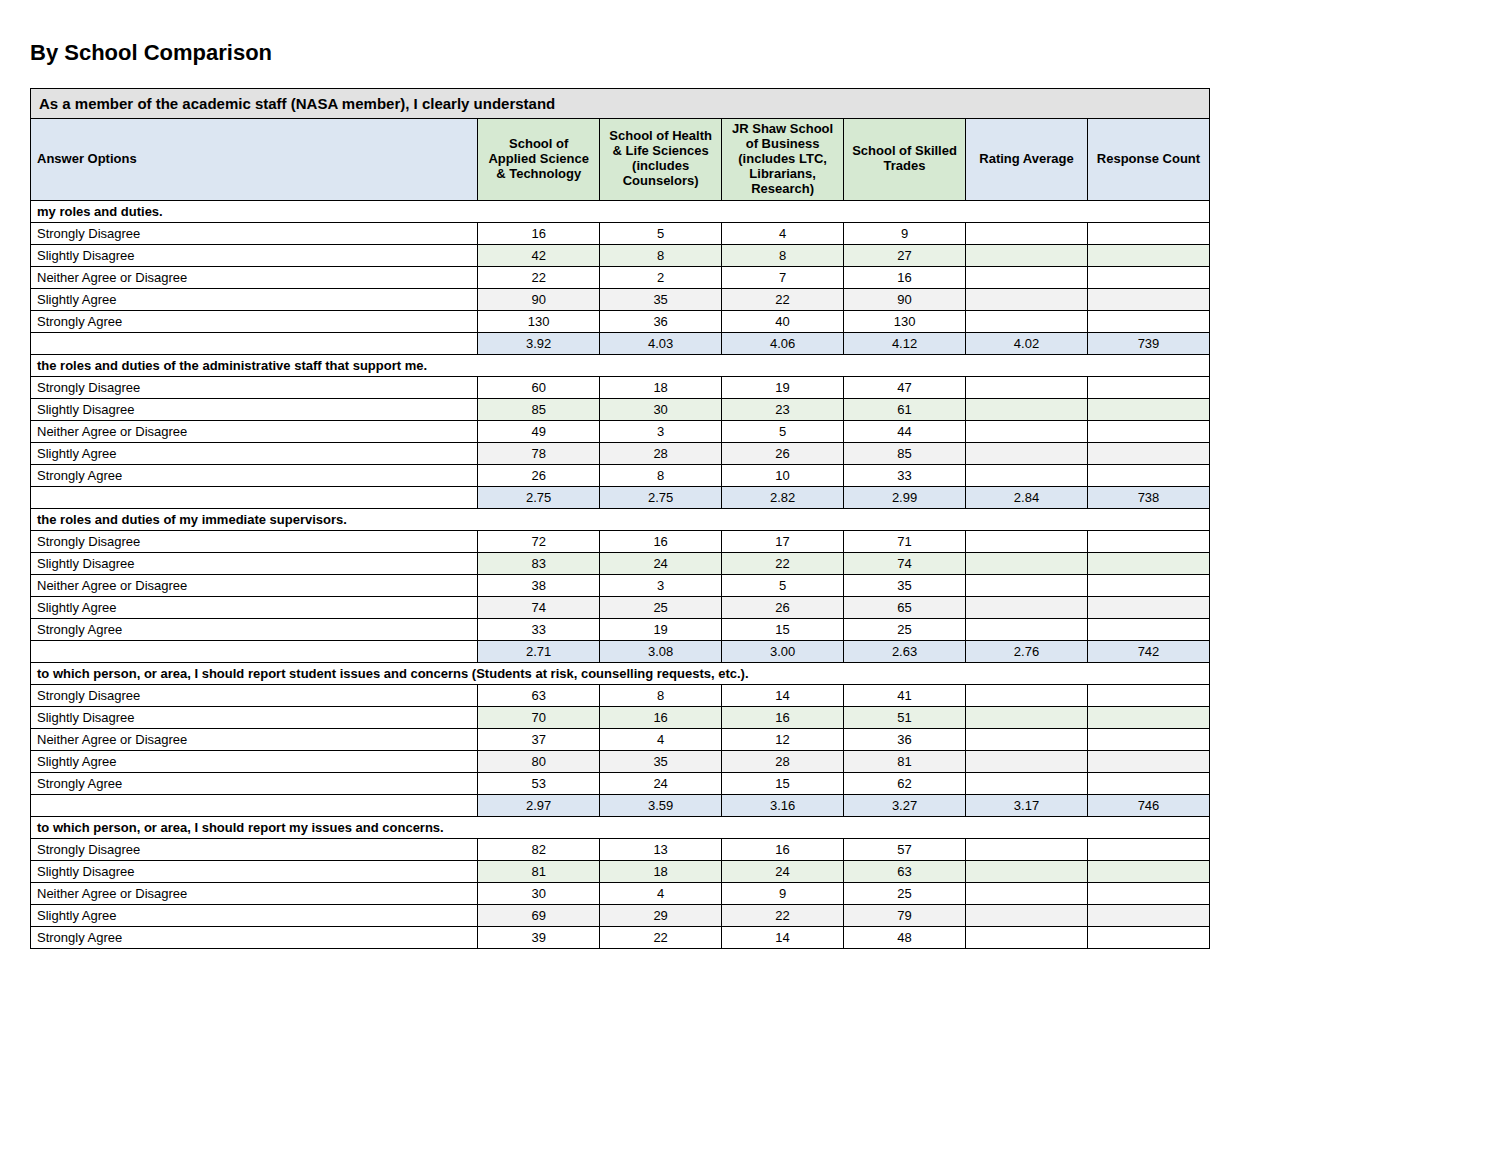By School Comparison
As a member of the academic staff (NASA member), I clearly understand
| Answer Options | School of Applied Science & Technology | School of Health & Life Sciences (includes Counselors) | JR Shaw School of Business (includes LTC, Librarians, Research) | School of Skilled Trades | Rating Average | Response Count |
| --- | --- | --- | --- | --- | --- | --- |
| my roles and duties. |
| Strongly Disagree | 16 | 5 | 4 | 9 | | |
| Slightly Disagree | 42 | 8 | 8 | 27 | | |
| Neither Agree or Disagree | 22 | 2 | 7 | 16 | | |
| Slightly Agree | 90 | 35 | 22 | 90 | | |
| Strongly Agree | 130 | 36 | 40 | 130 | | |
| | 3.92 | 4.03 | 4.06 | 4.12 | 4.02 | 739 |
| the roles and duties of the administrative staff that support me. |
| Strongly Disagree | 60 | 18 | 19 | 47 | | |
| Slightly Disagree | 85 | 30 | 23 | 61 | | |
| Neither Agree or Disagree | 49 | 3 | 5 | 44 | | |
| Slightly Agree | 78 | 28 | 26 | 85 | | |
| Strongly Agree | 26 | 8 | 10 | 33 | | |
| | 2.75 | 2.75 | 2.82 | 2.99 | 2.84 | 738 |
| the roles and duties of my immediate supervisors. |
| Strongly Disagree | 72 | 16 | 17 | 71 | | |
| Slightly Disagree | 83 | 24 | 22 | 74 | | |
| Neither Agree or Disagree | 38 | 3 | 5 | 35 | | |
| Slightly Agree | 74 | 25 | 26 | 65 | | |
| Strongly Agree | 33 | 19 | 15 | 25 | | |
| | 2.71 | 3.08 | 3.00 | 2.63 | 2.76 | 742 |
| to which person, or area, I should report student issues and concerns (Students at risk, counselling requests, etc.). |
| Strongly Disagree | 63 | 8 | 14 | 41 | | |
| Slightly Disagree | 70 | 16 | 16 | 51 | | |
| Neither Agree or Disagree | 37 | 4 | 12 | 36 | | |
| Slightly Agree | 80 | 35 | 28 | 81 | | |
| Strongly Agree | 53 | 24 | 15 | 62 | | |
| | 2.97 | 3.59 | 3.16 | 3.27 | 3.17 | 746 |
| to which person, or area, I should report my issues and concerns. |
| Strongly Disagree | 82 | 13 | 16 | 57 | | |
| Slightly Disagree | 81 | 18 | 24 | 63 | | |
| Neither Agree or Disagree | 30 | 4 | 9 | 25 | | |
| Slightly Agree | 69 | 29 | 22 | 79 | | |
| Strongly Agree | 39 | 22 | 14 | 48 | | |